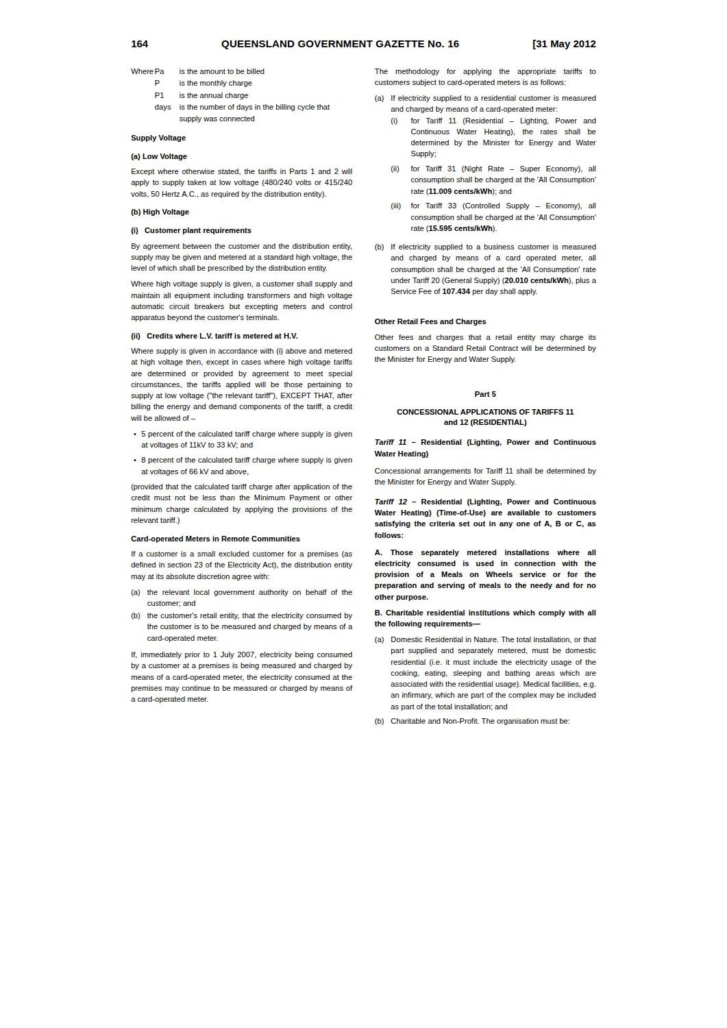164
QUEENSLAND GOVERNMENT GAZETTE No. 16
[31 May 2012
| Where | Pa | is the amount to be billed |
| | P | is the monthly charge |
| | P1 | is the annual charge |
| | days | is the number of days in the billing cycle that supply was connected |
Supply Voltage
(a) Low Voltage
Except where otherwise stated, the tariffs in Parts 1 and 2 will apply to supply taken at low voltage (480/240 volts or 415/240 volts, 50 Hertz A.C., as required by the distribution entity).
(b) High Voltage
(i) Customer plant requirements
By agreement between the customer and the distribution entity, supply may be given and metered at a standard high voltage, the level of which shall be prescribed by the distribution entity.
Where high voltage supply is given, a customer shall supply and maintain all equipment including transformers and high voltage automatic circuit breakers but excepting meters and control apparatus beyond the customer's terminals.
(ii) Credits where L.V. tariff is metered at H.V.
Where supply is given in accordance with (i) above and metered at high voltage then, except in cases where high voltage tariffs are determined or provided by agreement to meet special circumstances, the tariffs applied will be those pertaining to supply at low voltage ("the relevant tariff"), EXCEPT THAT, after billing the energy and demand components of the tariff, a credit will be allowed of –
5 percent of the calculated tariff charge where supply is given at voltages of 11kV to 33 kV; and
8 percent of the calculated tariff charge where supply is given at voltages of 66 kV and above,
(provided that the calculated tariff charge after application of the credit must not be less than the Minimum Payment or other minimum charge calculated by applying the provisions of the relevant tariff.)
Card-operated Meters in Remote Communities
If a customer is a small excluded customer for a premises (as defined in section 23 of the Electricity Act), the distribution entity may at its absolute discretion agree with:
| (a) | the relevant local government authority on behalf of the customer; and |
| (b) | the customer's retail entity, that the electricity consumed by the customer is to be measured and charged by means of a card-operated meter. |
If, immediately prior to 1 July 2007, electricity being consumed by a customer at a premises is being measured and charged by means of a card-operated meter, the electricity consumed at the premises may continue to be measured or charged by means of a card-operated meter.
The methodology for applying the appropriate tariffs to customers subject to card-operated meters is as follows:
| (a) | If electricity supplied to a residential customer is measured and charged by means of a card-operated meter: / (i) / for Tariff 11 (Residential – Lighting, Power and Continuous Water Heating), the rates shall be determined by the Minister for Energy and Water Supply; / / (ii) / for Tariff 31 (Night Rate – Super Economy), all consumption shall be charged at the 'All Consumption' rate ( 11.009 cents/kWh ); and / / (iii) / for Tariff 33 (Controlled Supply – Economy), all consumption shall be charged at the 'All Consumption' rate ( 15.595 cents/kWh ). / |
| (b) | If electricity supplied to a business customer is measured and charged by means of a card operated meter, all consumption shall be charged at the 'All Consumption' rate under Tariff 20 (General Supply) ( 20.010 cents/kWh ), plus a Service Fee of 107.434 per day shall apply. |
Other Retail Fees and Charges
Other fees and charges that a retail entity may charge its customers on a Standard Retail Contract will be determined by the Minister for Energy and Water Supply.
Part 5
CONCESSIONAL APPLICATIONS OF TARIFFS 11
and 12 (RESIDENTIAL)
Tariff 11 – Residential (Lighting, Power and Continuous Water Heating)
Concessional arrangements for Tariff 11 shall be determined by the Minister for Energy and Water Supply.
Tariff 12 – Residential (Lighting, Power and Continuous Water Heating) (Time-of-Use) are available to customers satisfying the criteria set out in any one of A, B or C, as follows:
A. Those separately metered installations where all electricity consumed is used in connection with the provision of a Meals on Wheels service or for the preparation and serving of meals to the needy and for no other purpose.
B. Charitable residential institutions which comply with all the following requirements—
| (a) | Domestic Residential in Nature. The total installation, or that part supplied and separately metered, must be domestic residential (i.e. it must include the electricity usage of the cooking, eating, sleeping and bathing areas which are associated with the residential usage). Medical facilities, e.g. an infirmary, which are part of the complex may be included as part of the total installation; and |
| (b) | Charitable and Non-Profit. The organisation must be: |